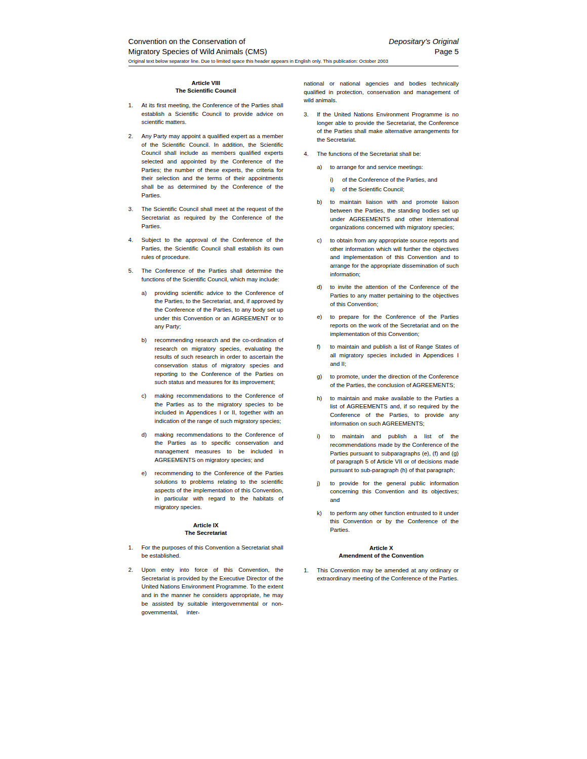Convention on the Conservation of
Migratory Species of Wild Animals (CMS)
Depositary’s Original
Page 5
Original text below separator line. Due to limited space this header appears in English only. This publication: October 2003
Article VIII
The Scientific Council
1. At its first meeting, the Conference of the Parties shall establish a Scientific Council to provide advice on scientific matters.
2. Any Party may appoint a qualified expert as a member of the Scientific Council. In addition, the Scientific Council shall include as members qualified experts selected and appointed by the Conference of the Parties; the number of these experts, the criteria for their selection and the terms of their appointments shall be as determined by the Conference of the Parties.
3. The Scientific Council shall meet at the request of the Secretariat as required by the Conference of the Parties.
4. Subject to the approval of the Conference of the Parties, the Scientific Council shall establish its own rules of procedure.
5. The Conference of the Parties shall determine the functions of the Scientific Council, which may include:
a) providing scientific advice to the Conference of the Parties, to the Secretariat, and, if approved by the Conference of the Parties, to any body set up under this Convention or an AGREEMENT or to any Party;
b) recommending research and the co-ordination of research on migratory species, evaluating the results of such research in order to ascertain the conservation status of migratory species and reporting to the Conference of the Parties on such status and measures for its improvement;
c) making recommendations to the Conference of the Parties as to the migratory species to be included in Appendices I or II, together with an indication of the range of such migratory species;
d) making recommendations to the Conference of the Parties as to specific conservation and management measures to be included in AGREEMENTS on migratory species; and
e) recommending to the Conference of the Parties solutions to problems relating to the scientific aspects of the implementation of this Convention, in particular with regard to the habitats of migratory species.
Article IX
The Secretariat
1. For the purposes of this Convention a Secretariat shall be established.
2. Upon entry into force of this Convention, the Secretariat is provided by the Executive Director of the United Nations Environment Programme. To the extent and in the manner he considers appropriate, he may be assisted by suitable intergovernmental or non-governmental, inter-
national or national agencies and bodies technically qualified in protection, conservation and management of wild animals.
3. If the United Nations Environment Programme is no longer able to provide the Secretariat, the Conference of the Parties shall make alternative arrangements for the Secretariat.
4. The functions of the Secretariat shall be:
a) to arrange for and service meetings:
i) of the Conference of the Parties, and
ii) of the Scientific Council;
b) to maintain liaison with and promote liaison between the Parties, the standing bodies set up under AGREEMENTS and other international organizations concerned with migratory species;
c) to obtain from any appropriate source reports and other information which will further the objectives and implementation of this Convention and to arrange for the appropriate dissemination of such information;
d) to invite the attention of the Conference of the Parties to any matter pertaining to the objectives of this Convention;
e) to prepare for the Conference of the Parties reports on the work of the Secretariat and on the implementation of this Convention;
f) to maintain and publish a list of Range States of all migratory species included in Appendices I and II;
g) to promote, under the direction of the Conference of the Parties, the conclusion of AGREEMENTS;
h) to maintain and make available to the Parties a list of AGREEMENTS and, if so required by the Conference of the Parties, to provide any information on such AGREEMENTS;
i) to maintain and publish a list of the recommendations made by the Conference of the Parties pursuant to subparagraphs (e), (f) and (g) of paragraph 5 of Article VII or of decisions made pursuant to sub-paragraph (h) of that paragraph;
j) to provide for the general public information concerning this Convention and its objectives; and
k) to perform any other function entrusted to it under this Convention or by the Conference of the Parties.
Article X
Amendment of the Convention
1. This Convention may be amended at any ordinary or extraordinary meeting of the Conference of the Parties.